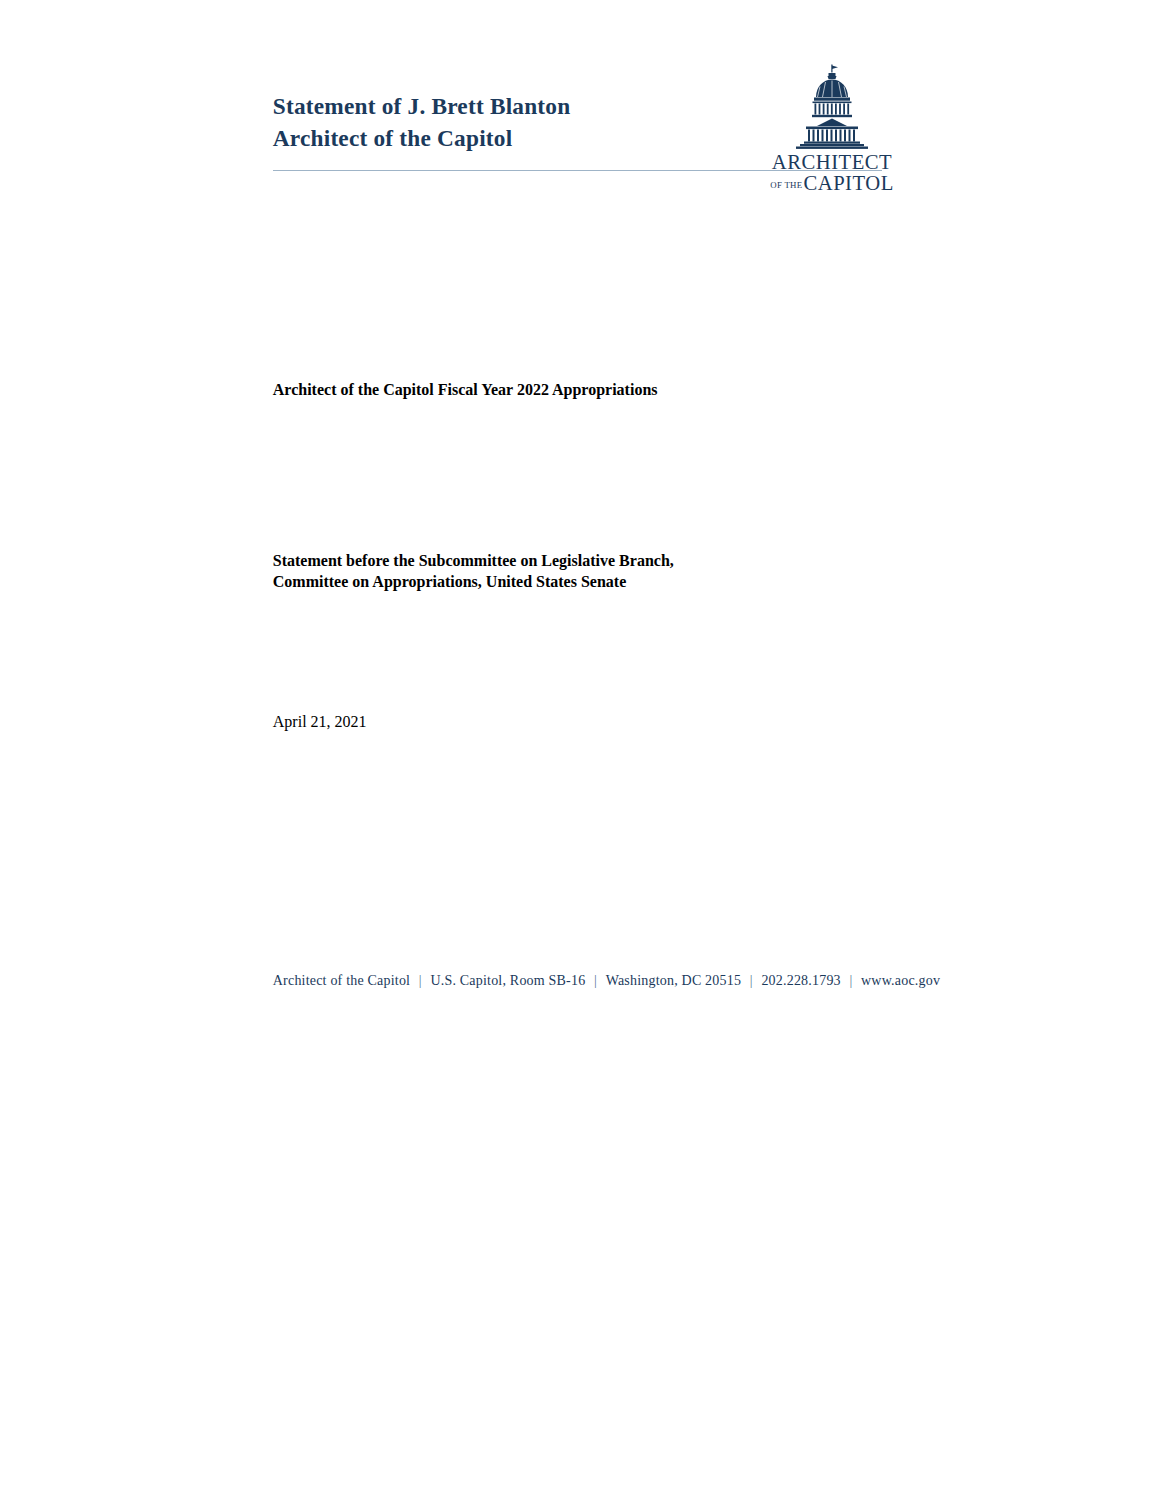Statement of J. Brett Blanton
Architect of the Capitol
ARCHITECT
OF THECAPITOL
Architect of the Capitol Fiscal Year 2022 Appropriations
Statement before the Subcommittee on Legislative Branch,
Committee on Appropriations, United States Senate
April 21, 2021
Architect of the Capitol|U.S. Capitol, Room SB-16|Washington, DC 20515|202.228.1793|www.aoc.gov